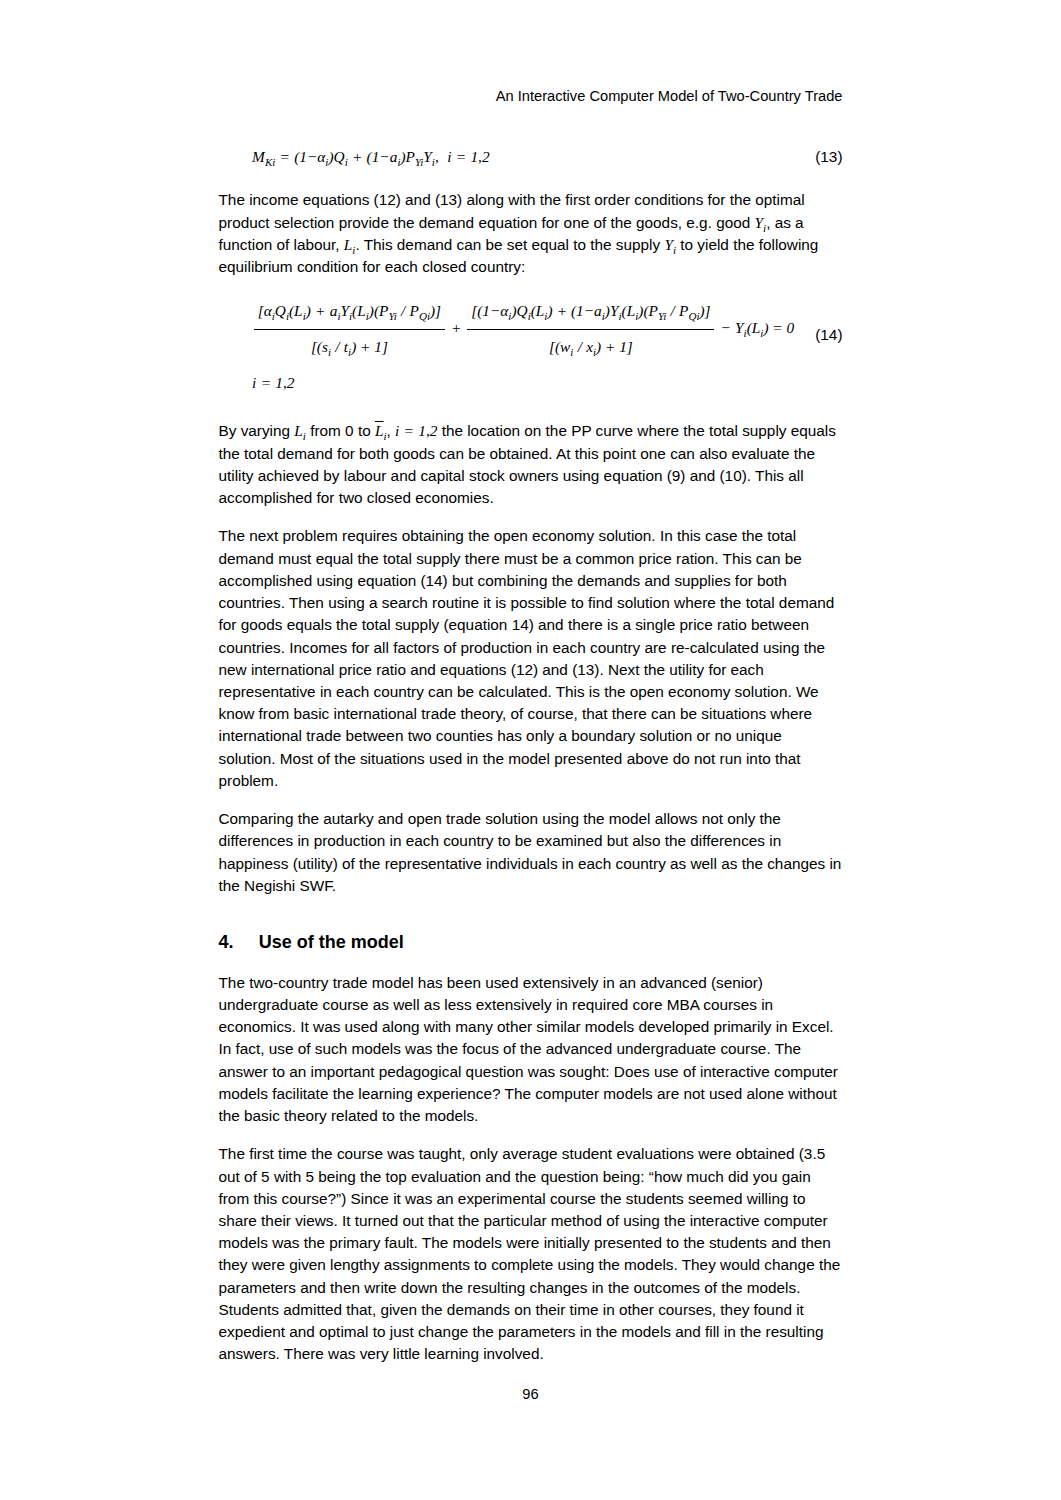An Interactive Computer Model of Two-Country Trade
MKi = (1−αi) Qi + (1−ai) PYiYi, i = 1,2
(13)
The income equations (12) and (13) along with the first order conditions for the optimal product selection provide the demand equation for one of the goods, e.g. good Yi, as a function of labour, Li. This demand can be set equal to the supply Yi to yield the following equilibrium condition for each closed country:
[αiQi(Li) + aiYi(Li)(PYi / PQi)] [(si / ti) + 1] + [(1−αi) Qi(Li) + (1−ai) Yi(Li)(PYi / PQi)] [(wi / xi) + 1] − Yi(Li) = 0
i = 1,2
(14)
By varying Li from 0 to Li, i = 1,2 the location on the PP curve where the total supply equals the total demand for both goods can be obtained. At this point one can also evaluate the utility achieved by labour and capital stock owners using equation (9) and (10). This all accomplished for two closed economies.
The next problem requires obtaining the open economy solution. In this case the total demand must equal the total supply there must be a common price ration. This can be accomplished using equation (14) but combining the demands and supplies for both countries. Then using a search routine it is possible to find solution where the total demand for goods equals the total supply (equation 14) and there is a single price ratio between countries. Incomes for all factors of production in each country are re-calculated using the new international price ratio and equations (12) and (13). Next the utility for each representative in each country can be calculated. This is the open economy solution. We know from basic international trade theory, of course, that there can be situations where international trade between two counties has only a boundary solution or no unique solution. Most of the situations used in the model presented above do not run into that problem.
Comparing the autarky and open trade solution using the model allows not only the differences in production in each country to be examined but also the differences in happiness (utility) of the representative individuals in each country as well as the changes in the Negishi SWF.
4. Use of the model
The two-country trade model has been used extensively in an advanced (senior) undergraduate course as well as less extensively in required core MBA courses in economics. It was used along with many other similar models developed primarily in Excel. In fact, use of such models was the focus of the advanced undergraduate course. The answer to an important pedagogical question was sought: Does use of interactive computer models facilitate the learning experience? The computer models are not used alone without the basic theory related to the models.
The first time the course was taught, only average student evaluations were obtained (3.5 out of 5 with 5 being the top evaluation and the question being: “how much did you gain from this course?”) Since it was an experimental course the students seemed willing to share their views. It turned out that the particular method of using the interactive computer models was the primary fault. The models were initially presented to the students and then they were given lengthy assignments to complete using the models. They would change the parameters and then write down the resulting changes in the outcomes of the models. Students admitted that, given the demands on their time in other courses, they found it expedient and optimal to just change the parameters in the models and fill in the resulting answers. There was very little learning involved.
96